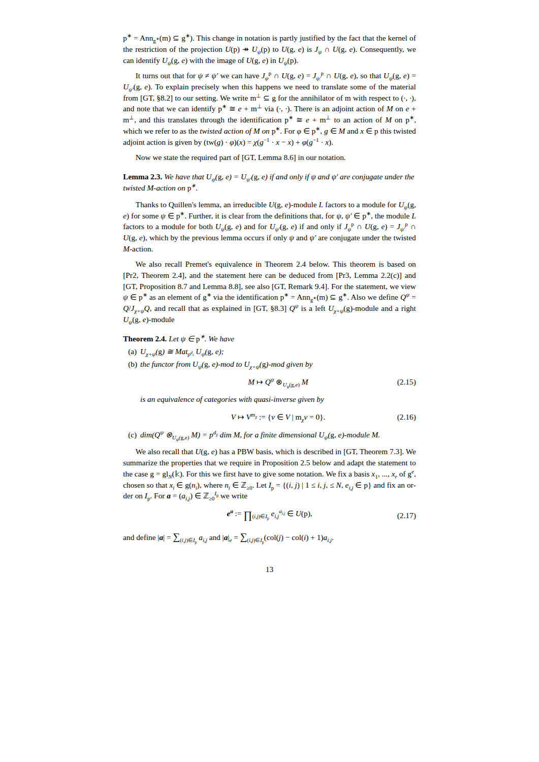p∗ = Anng∗(m) ⊆ g∗). This change in notation is partly justified by the fact that the kernel of the restriction of the projection U(p) ↠ Uψ(p) to U(g, e) is Jψ ∩ U(g, e). Consequently, we can identify Uψ(g, e) with the image of U(g, e) in Uψ(p).
It turns out that for ψ ≠ ψ′ we can have Jψp ∩ U(g, e) = Jψ′p ∩ U(g, e), so that Uψ(g, e) = Uψ′(g, e). To explain precisely when this happens we need to translate some of the material from [GT, §8.2] to our setting. We write m⊥ ⊆ g for the annihilator of m with respect to (·, ·), and note that we can identify p∗ ≅ e + m⊥ via (·, ·). There is an adjoint action of M on e + m⊥, and this translates through the identification p∗ ≅ e + m⊥ to an action of M on p∗, which we refer to as the twisted action of M on p∗. For φ ∈ p∗, g ∈ M and x ∈ p this twisted adjoint action is given by (tw(g) · φ)(x) = χ(g−1 · x − x) + φ(g−1 · x).
Now we state the required part of [GT, Lemma 8.6] in our notation.
Lemma 2.3. We have that Uψ(g, e) = Uψ′(g, e) if and only if ψ and ψ′ are conjugate under the twisted M-action on p∗.
Thanks to Quillen's lemma, an irreducible U(g, e)-module L factors to a module for Uψ(g, e) for some ψ ∈ p∗. Further, it is clear from the definitions that, for ψ, ψ′ ∈ p∗, the module L factors to a module for both Uψ(g, e) and for Uψ′(g, e) if and only if Jψp ∩ U(g, e) = Jψ′p ∩ U(g, e), which by the previous lemma occurs if only ψ and ψ′ are conjugate under the twisted M-action.
We also recall Premet's equivalence in Theorem 2.4 below. This theorem is based on [Pr2, Theorem 2.4], and the statement here can be deduced from [Pr3, Lemma 2.2(c)] and [GT, Proposition 8.7 and Lemma 8.8], see also [GT, Remark 9.4]. For the statement, we view ψ ∈ p∗ as an element of g∗ via the identification p∗ = Anng∗(m) ⊆ g∗. Also we define Qψ = Q/Jχ+ψQ, and recall that as explained in [GT, §8.3] Qψ is a left Uχ+ψ(g)-module and a right Uψ(g, e)-module
Theorem 2.4. Let ψ ∈ p∗. We have
(a) Uχ+ψ(g) ≅ Matpdχ Uψ(g, e);
(b) the functor from Uψ(g, e)-mod to Uχ+ψ(g)-mod given by
M ↦ Qψ ⊗Uψ(g,e) M (2.15)
is an equivalence of categories with quasi-inverse given by
V ↦ Vmχ := {v ∈ V | mχv = 0}. (2.16)
(c) dim(Qψ ⊗Uψ(g,e) M) = pdχ dim M, for a finite dimensional Uψ(g, e)-module M.
We also recall that U(g, e) has a PBW basis, which is described in [GT, Theorem 7.3]. We summarize the properties that we require in Proposition 2.5 below and adapt the statement to the case g = glN(𝕜). For this we first have to give some notation. We fix a basis x1, ..., xr of ge, chosen so that xi ∈ g(ni), where ni ∈ ℤ≥0. Let Ip = {(i, j) | 1 ≤ i, j, ≤ N, ei,j ∈ p} and fix an order on Ip. For a = (ai,j) ∈ ℤ≥0Ip we write
ea := ∏(i,j)∈Ip ei,jai,j ∈ U(p), (2.17)
and define |a| = ∑(i,j)∈Ip ai,j and |a|e = ∑(i,j)∈Ip(col(j) − col(i) + 1)ai,j.
13